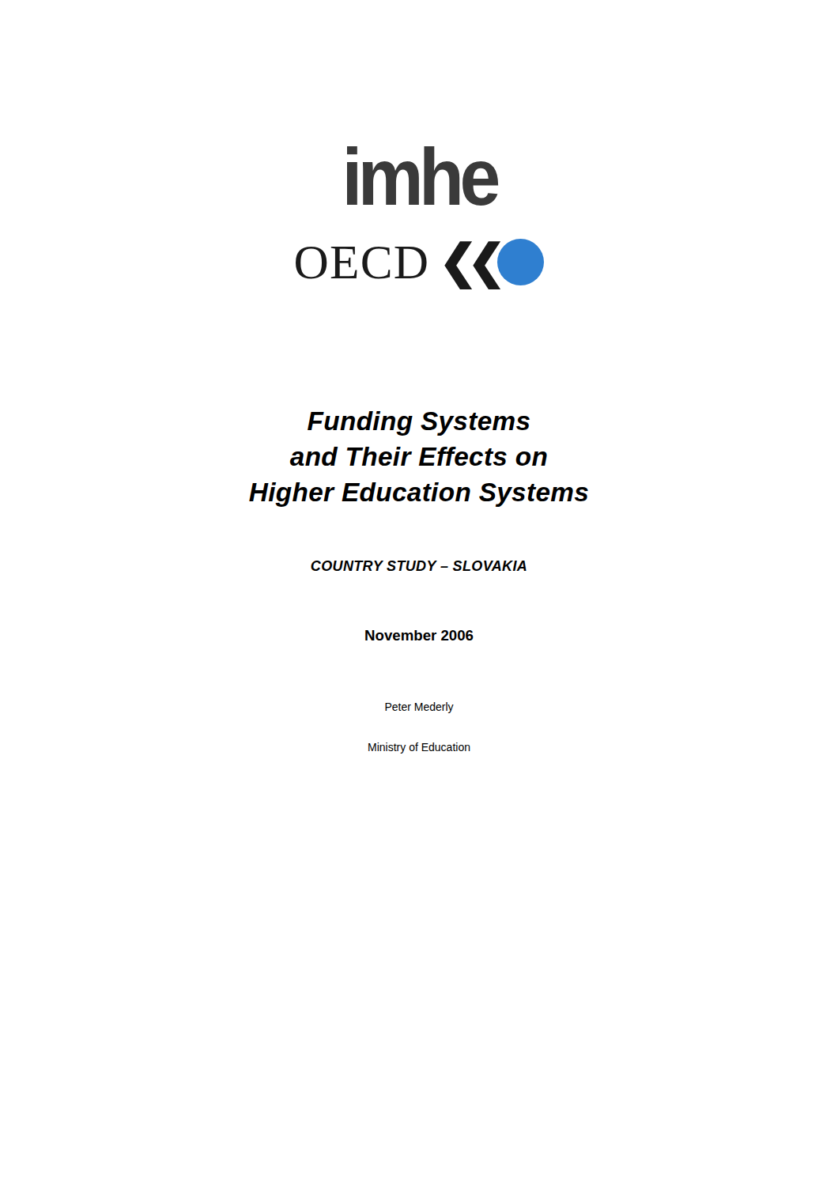imhe
OECD ❮❮
Funding Systems
and Their Effects on
Higher Education Systems
COUNTRY STUDY – SLOVAKIA
November 2006
Peter Mederly
Ministry of Education